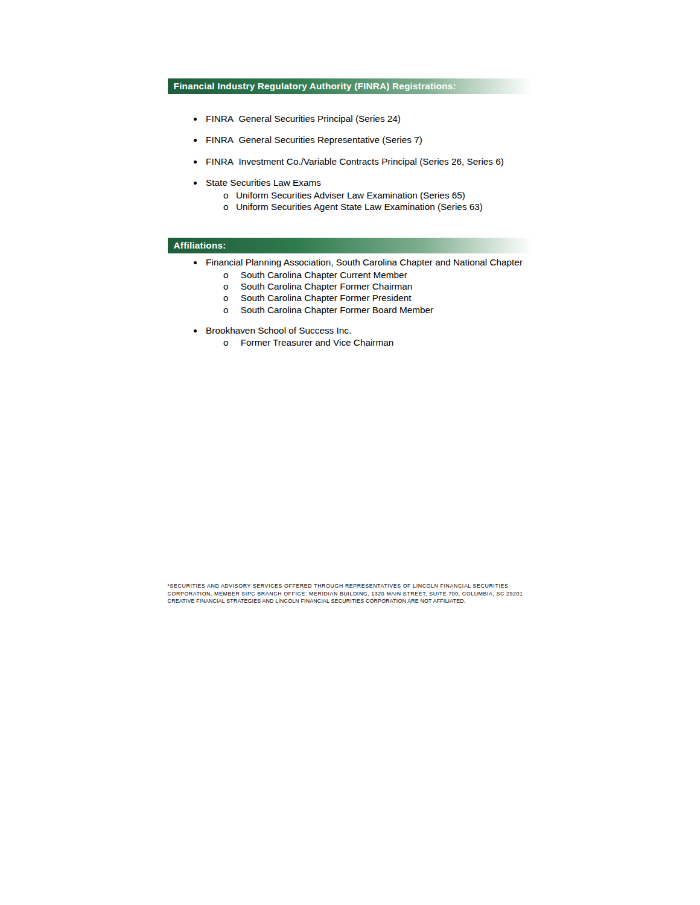Financial Industry Regulatory Authority (FINRA) Registrations:
FINRA General Securities Principal (Series 24)
FINRA General Securities Representative (Series 7)
FINRA Investment Co./Variable Contracts Principal (Series 26, Series 6)
State Securities Law Exams
Uniform Securities Adviser Law Examination (Series 65)
Uniform Securities Agent State Law Examination (Series 63)
Affiliations:
Financial Planning Association, South Carolina Chapter and National Chapter
South Carolina Chapter Current Member
South Carolina Chapter Former Chairman
South Carolina Chapter Former President
South Carolina Chapter Former Board Member
Brookhaven School of Success Inc.
Former Treasurer and Vice Chairman
*SECURITIES AND ADVISORY SERVICES OFFERED THROUGH REPRESENTATIVES OF LINCOLN FINANCIAL SECURITIES CORPORATION, MEMBER SIPC BRANCH OFFICE: MERIDIAN BUILDING, 1320 MAIN STREET, SUITE 700, COLUMBIA, SC 29201 CREATIVE FINANCIAL STRATEGIES AND LINCOLN FINANCIAL SECURITIES CORPORATION ARE NOT AFFILIATED.